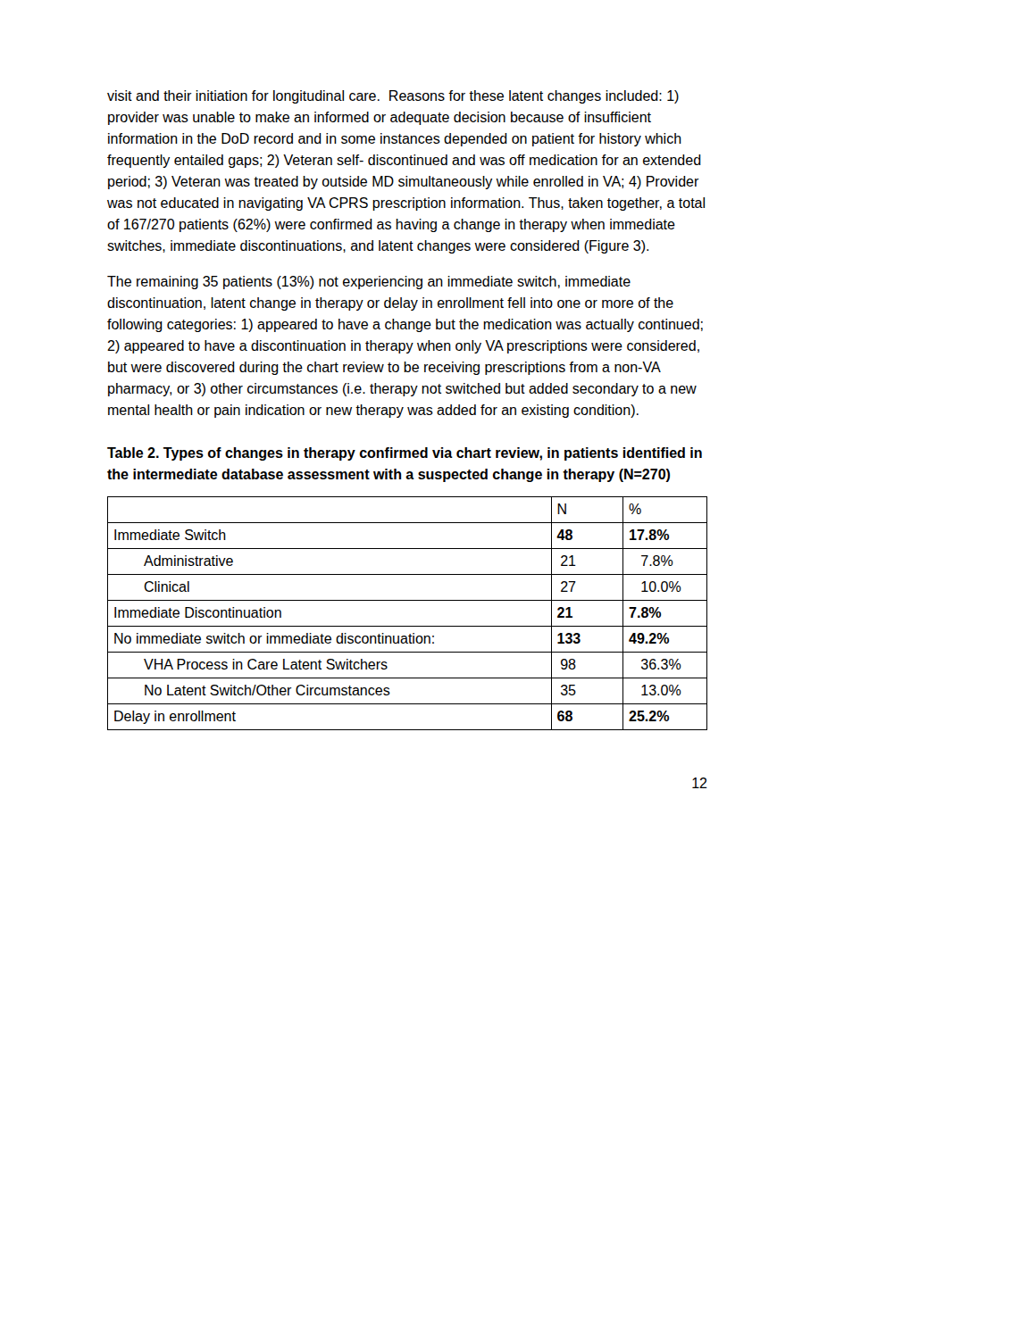visit and their initiation for longitudinal care. Reasons for these latent changes included: 1) provider was unable to make an informed or adequate decision because of insufficient information in the DoD record and in some instances depended on patient for history which frequently entailed gaps; 2) Veteran self- discontinued and was off medication for an extended period; 3) Veteran was treated by outside MD simultaneously while enrolled in VA; 4) Provider was not educated in navigating VA CPRS prescription information. Thus, taken together, a total of 167/270 patients (62%) were confirmed as having a change in therapy when immediate switches, immediate discontinuations, and latent changes were considered (Figure 3).
The remaining 35 patients (13%) not experiencing an immediate switch, immediate discontinuation, latent change in therapy or delay in enrollment fell into one or more of the following categories: 1) appeared to have a change but the medication was actually continued; 2) appeared to have a discontinuation in therapy when only VA prescriptions were considered, but were discovered during the chart review to be receiving prescriptions from a non-VA pharmacy, or 3) other circumstances (i.e. therapy not switched but added secondary to a new mental health or pain indication or new therapy was added for an existing condition).
Table 2. Types of changes in therapy confirmed via chart review, in patients identified in the intermediate database assessment with a suspected change in therapy (N=270)
| | N | % |
| Immediate Switch | 48 | 17.8% |
| Administrative | 21 | 7.8% |
| Clinical | 27 | 10.0% |
| Immediate Discontinuation | 21 | 7.8% |
| No immediate switch or immediate discontinuation: | 133 | 49.2% |
| VHA Process in Care Latent Switchers | 98 | 36.3% |
| No Latent Switch/Other Circumstances | 35 | 13.0% |
| Delay in enrollment | 68 | 25.2% |
12